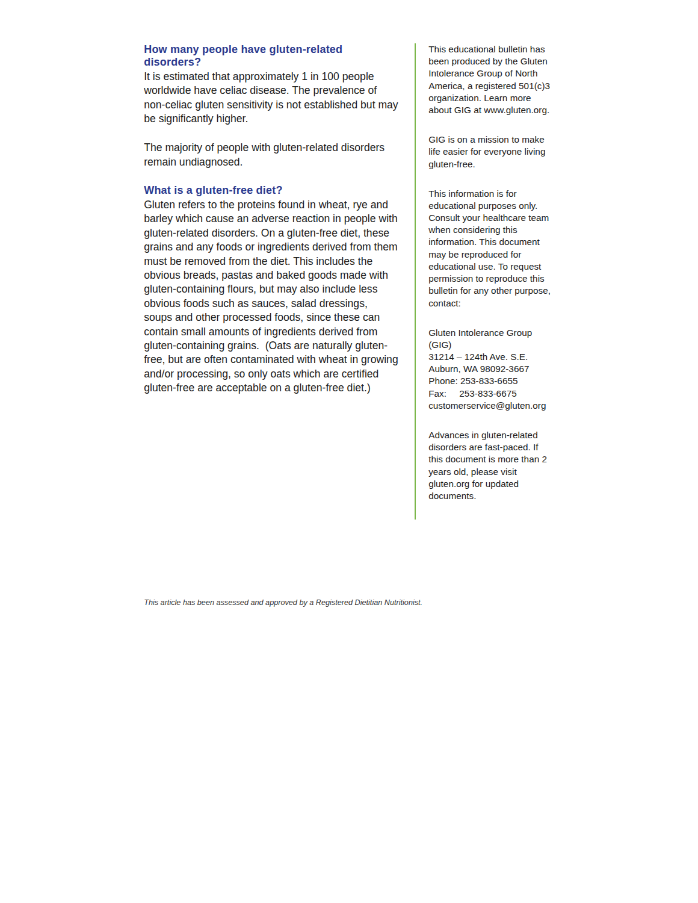How many people have gluten-related disorders?
It is estimated that approximately 1 in 100 people worldwide have celiac disease. The prevalence of non-celiac gluten sensitivity is not established but may be significantly higher.
The majority of people with gluten-related disorders remain undiagnosed.
What is a gluten-free diet?
Gluten refers to the proteins found in wheat, rye and barley which cause an adverse reaction in people with gluten-related disorders. On a gluten-free diet, these grains and any foods or ingredients derived from them must be removed from the diet. This includes the obvious breads, pastas and baked goods made with gluten-containing flours, but may also include less obvious foods such as sauces, salad dressings, soups and other processed foods, since these can contain small amounts of ingredients derived from gluten-containing grains. (Oats are naturally gluten-free, but are often contaminated with wheat in growing and/or processing, so only oats which are certified gluten-free are acceptable on a gluten-free diet.)
This educational bulletin has been produced by the Gluten Intolerance Group of North America, a registered 501(c)3 organization. Learn more about GIG at www.gluten.org.
GIG is on a mission to make life easier for everyone living gluten-free.
This information is for educational purposes only. Consult your healthcare team when considering this information. This document may be reproduced for educational use. To request permission to reproduce this bulletin for any other purpose, contact:
Gluten Intolerance Group (GIG)
31214 – 124th Ave. S.E.
Auburn, WA 98092-3667
Phone: 253-833-6655
Fax: 253-833-6675
customerservice@gluten.org
Advances in gluten-related disorders are fast-paced. If this document is more than 2 years old, please visit gluten.org for updated documents.
This article has been assessed and approved by a Registered Dietitian Nutritionist.